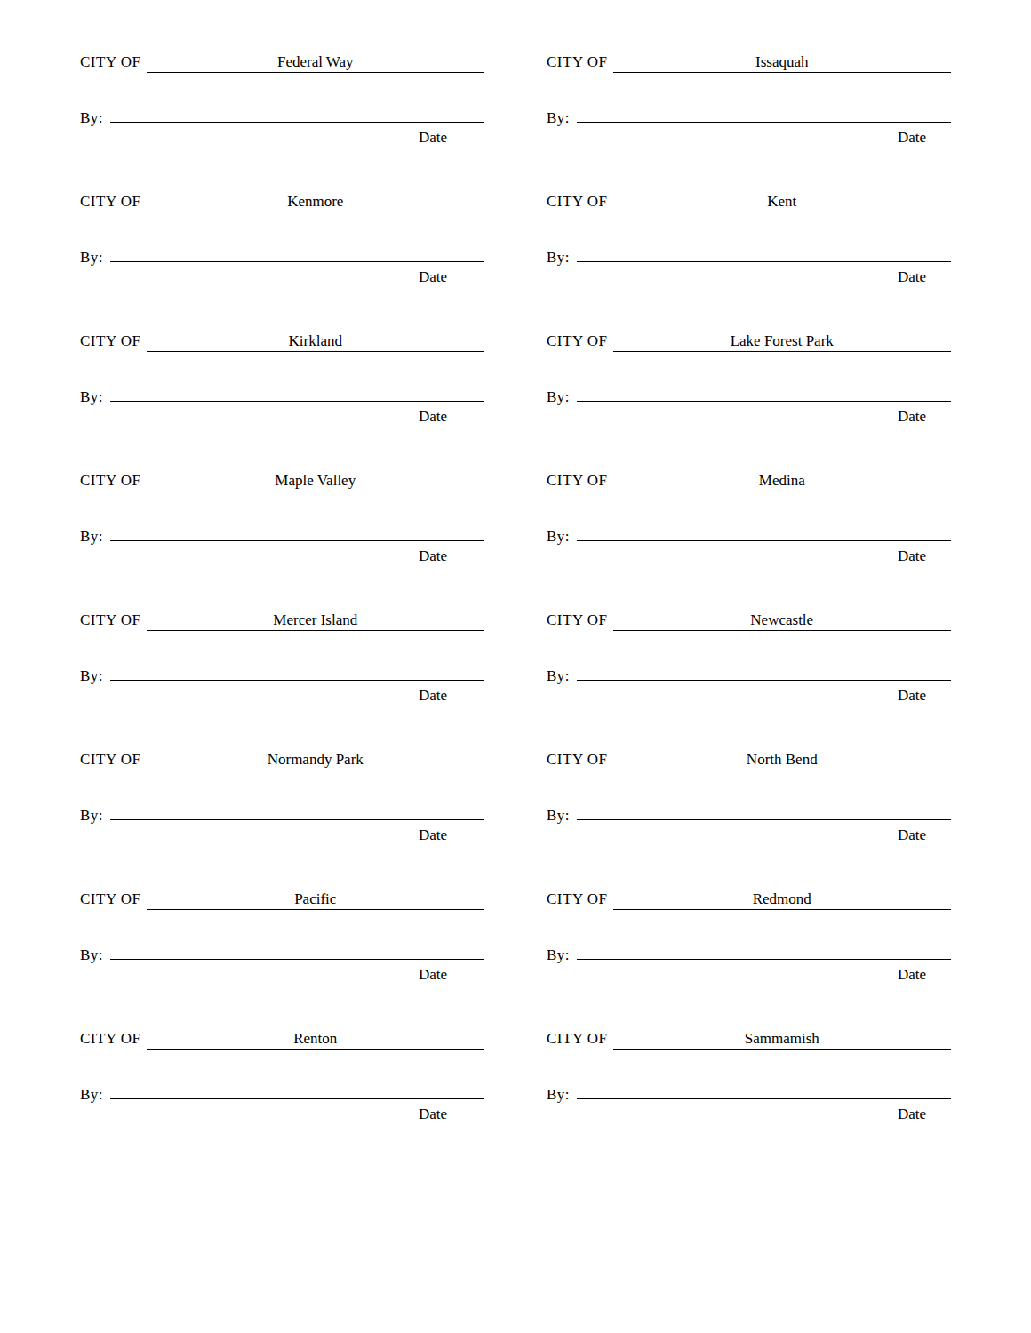CITY OF Federal Way
By:
Date
CITY OF Issaquah
By:
Date
CITY OF Kenmore
By:
Date
CITY OF Kent
By:
Date
CITY OF Kirkland
By:
Date
CITY OF Lake Forest Park
By:
Date
CITY OF Maple Valley
By:
Date
CITY OF Medina
By:
Date
CITY OF Mercer Island
By:
Date
CITY OF Newcastle
By:
Date
CITY OF Normandy Park
By:
Date
CITY OF North Bend
By:
Date
CITY OF Pacific
By:
Date
CITY OF Redmond
By:
Date
CITY OF Renton
By:
Date
CITY OF Sammamish
By:
Date